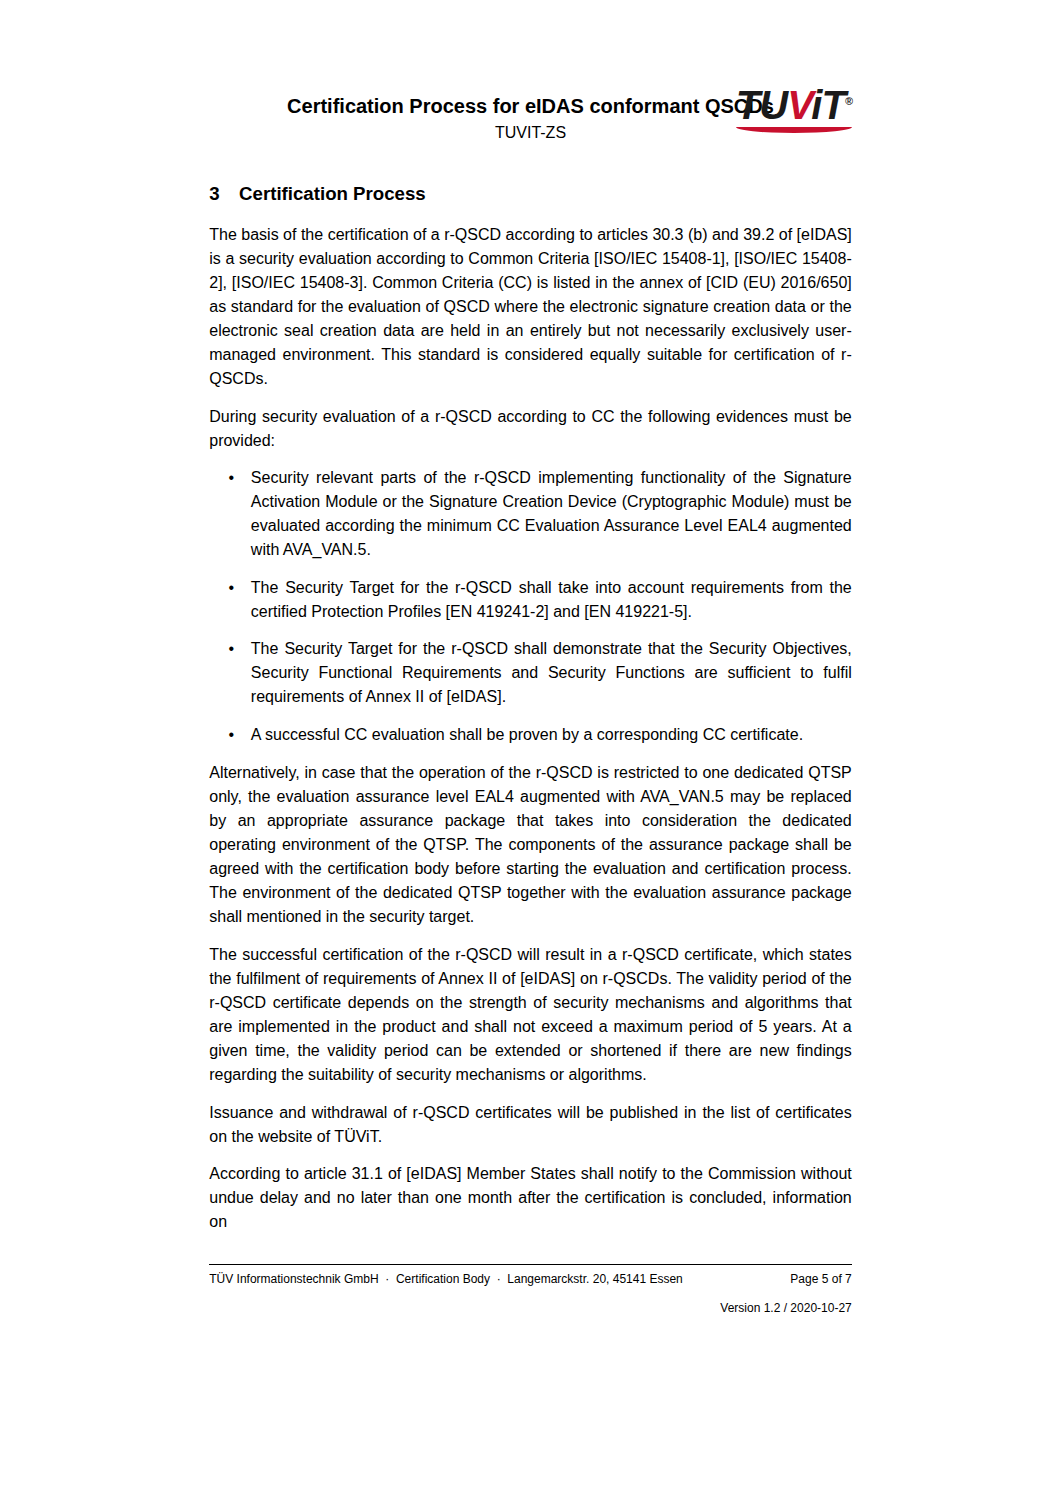TUViT®
Certification Process for eIDAS conformant QSCDs
TUVIT-ZS
3 Certification Process
The basis of the certification of a r-QSCD according to articles 30.3 (b) and 39.2 of [eIDAS] is a security evaluation according to Common Criteria [ISO/IEC 15408-1], [ISO/IEC 15408-2], [ISO/IEC 15408-3]. Common Criteria (CC) is listed in the annex of [CID (EU) 2016/650] as standard for the evaluation of QSCD where the electronic signature creation data or the electronic seal creation data are held in an entirely but not necessarily exclusively user-managed environment. This standard is considered equally suitable for certification of r-QSCDs.
During security evaluation of a r-QSCD according to CC the following evidences must be provided:
Security relevant parts of the r-QSCD implementing functionality of the Signature Activation Module or the Signature Creation Device (Cryptographic Module) must be evaluated according the minimum CC Evaluation Assurance Level EAL4 augmented with AVA_VAN.5.
The Security Target for the r-QSCD shall take into account requirements from the certified Protection Profiles [EN 419241-2] and [EN 419221-5].
The Security Target for the r-QSCD shall demonstrate that the Security Objectives, Security Functional Requirements and Security Functions are sufficient to fulfil requirements of Annex II of [eIDAS].
A successful CC evaluation shall be proven by a corresponding CC certificate.
Alternatively, in case that the operation of the r-QSCD is restricted to one dedicated QTSP only, the evaluation assurance level EAL4 augmented with AVA_VAN.5 may be replaced by an appropriate assurance package that takes into consideration the dedicated operating environment of the QTSP. The components of the assurance package shall be agreed with the certification body before starting the evaluation and certification process. The environment of the dedicated QTSP together with the evaluation assurance package shall mentioned in the security target.
The successful certification of the r-QSCD will result in a r-QSCD certificate, which states the fulfilment of requirements of Annex II of [eIDAS] on r-QSCDs. The validity period of the r-QSCD certificate depends on the strength of security mechanisms and algorithms that are implemented in the product and shall not exceed a maximum period of 5 years. At a given time, the validity period can be extended or shortened if there are new findings regarding the suitability of security mechanisms or algorithms.
Issuance and withdrawal of r-QSCD certificates will be published in the list of certificates on the website of TÜViT.
According to article 31.1 of [eIDAS] Member States shall notify to the Commission without undue delay and no later than one month after the certification is concluded, information on
TÜV Informationstechnik GmbH · Certification Body · Langemarckstr. 20, 45141 Essen
Page 5 of 7
Version 1.2 / 2020-10-27